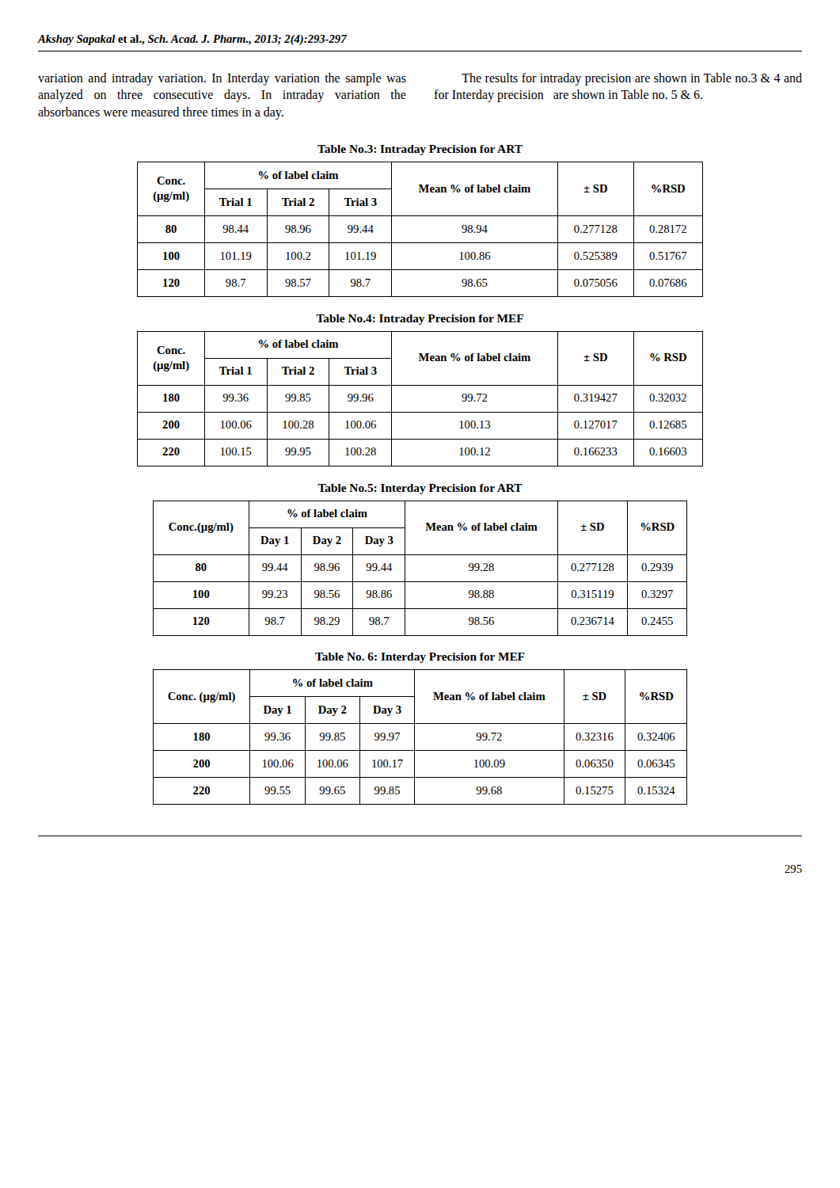Akshay Sapakal et al., Sch. Acad. J. Pharm., 2013; 2(4):293-297
variation and intraday variation. In Interday variation the sample was analyzed on three consecutive days. In intraday variation the absorbances were measured three times in a day.
The results for intraday precision are shown in Table no.3 & 4 and for Interday precision are shown in Table no. 5 & 6.
Table No.3: Intraday Precision for ART
| Conc. (µg/ml) | % of label claim | Mean % of label claim | ± SD | %RSD |
| --- | --- | --- | --- | --- |
| Trial 1 | Trial 2 | Trial 3 |
| 80 | 98.44 | 98.96 | 99.44 | 98.94 | 0.277128 | 0.28172 |
| 100 | 101.19 | 100.2 | 101.19 | 100.86 | 0.525389 | 0.51767 |
| 120 | 98.7 | 98.57 | 98.7 | 98.65 | 0.075056 | 0.07686 |
Table No.4: Intraday Precision for MEF
| Conc. (µg/ml) | % of label claim | Mean % of label claim | ± SD | % RSD |
| --- | --- | --- | --- | --- |
| Trial 1 | Trial 2 | Trial 3 |
| 180 | 99.36 | 99.85 | 99.96 | 99.72 | 0.319427 | 0.32032 |
| 200 | 100.06 | 100.28 | 100.06 | 100.13 | 0.127017 | 0.12685 |
| 220 | 100.15 | 99.95 | 100.28 | 100.12 | 0.166233 | 0.16603 |
Table No.5: Interday Precision for ART
| Conc.(µg/ml) | % of label claim | Mean % of label claim | ± SD | %RSD |
| --- | --- | --- | --- | --- |
| Day 1 | Day 2 | Day 3 |
| 80 | 99.44 | 98.96 | 99.44 | 99.28 | 0.277128 | 0.2939 |
| 100 | 99.23 | 98.56 | 98.86 | 98.88 | 0.315119 | 0.3297 |
| 120 | 98.7 | 98.29 | 98.7 | 98.56 | 0.236714 | 0.2455 |
Table No. 6: Interday Precision for MEF
| Conc. (µg/ml) | % of label claim | Mean % of label claim | ± SD | %RSD |
| --- | --- | --- | --- | --- |
| Day 1 | Day 2 | Day 3 |
| 180 | 99.36 | 99.85 | 99.97 | 99.72 | 0.32316 | 0.32406 |
| 200 | 100.06 | 100.06 | 100.17 | 100.09 | 0.06350 | 0.06345 |
| 220 | 99.55 | 99.65 | 99.85 | 99.68 | 0.15275 | 0.15324 |
295